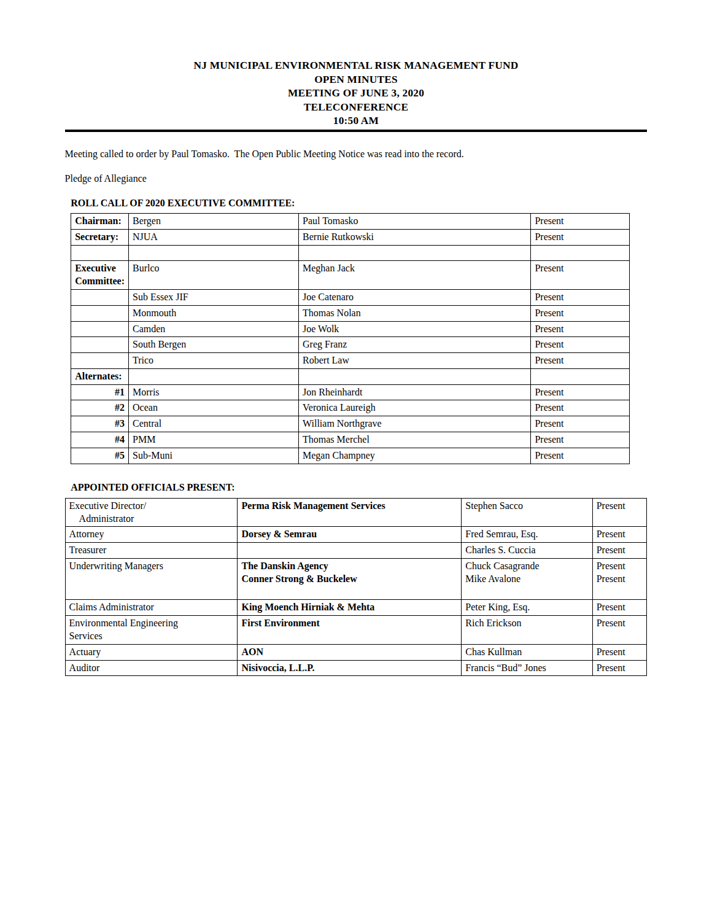NJ MUNICIPAL ENVIRONMENTAL RISK MANAGEMENT FUND
OPEN MINUTES
MEETING OF JUNE 3, 2020
TELECONFERENCE
10:50 AM
Meeting called to order by Paul Tomasko. The Open Public Meeting Notice was read into the record.
Pledge of Allegiance
ROLL CALL OF 2020 EXECUTIVE COMMITTEE:
| Chairman: | Bergen | Paul Tomasko | Present |
| Secretary: | NJUA | Bernie Rutkowski | Present |
| Executive Committee: | Burlco | Meghan Jack | Present |
| | Sub Essex JIF | Joe Catenaro | Present |
| | Monmouth | Thomas Nolan | Present |
| | Camden | Joe Wolk | Present |
| | South Bergen | Greg Franz | Present |
| | Trico | Robert Law | Present |
| Alternates: | | | |
| #1 | Morris | Jon Rheinhardt | Present |
| #2 | Ocean | Veronica Laureigh | Present |
| #3 | Central | William Northgrave | Present |
| #4 | PMM | Thomas Merchel | Present |
| #5 | Sub-Muni | Megan Champney | Present |
APPOINTED OFFICIALS PRESENT:
| Executive Director/ Administrator | Perma Risk Management Services | Stephen Sacco | Present |
| Attorney | Dorsey & Semrau | Fred Semrau, Esq. | Present |
| Treasurer | | Charles S. Cuccia | Present |
| Underwriting Managers | The Danskin Agency Conner Strong & Buckelew | Chuck Casagrande Mike Avalone | Present Present |
| Claims Administrator | King Moench Hirniak & Mehta | Peter King, Esq. | Present |
| Environmental Engineering Services | First Environment | Rich Erickson | Present |
| Actuary | AON | Chas Kullman | Present |
| Auditor | Nisivoccia, L.L.P. | Francis “Bud” Jones | Present |